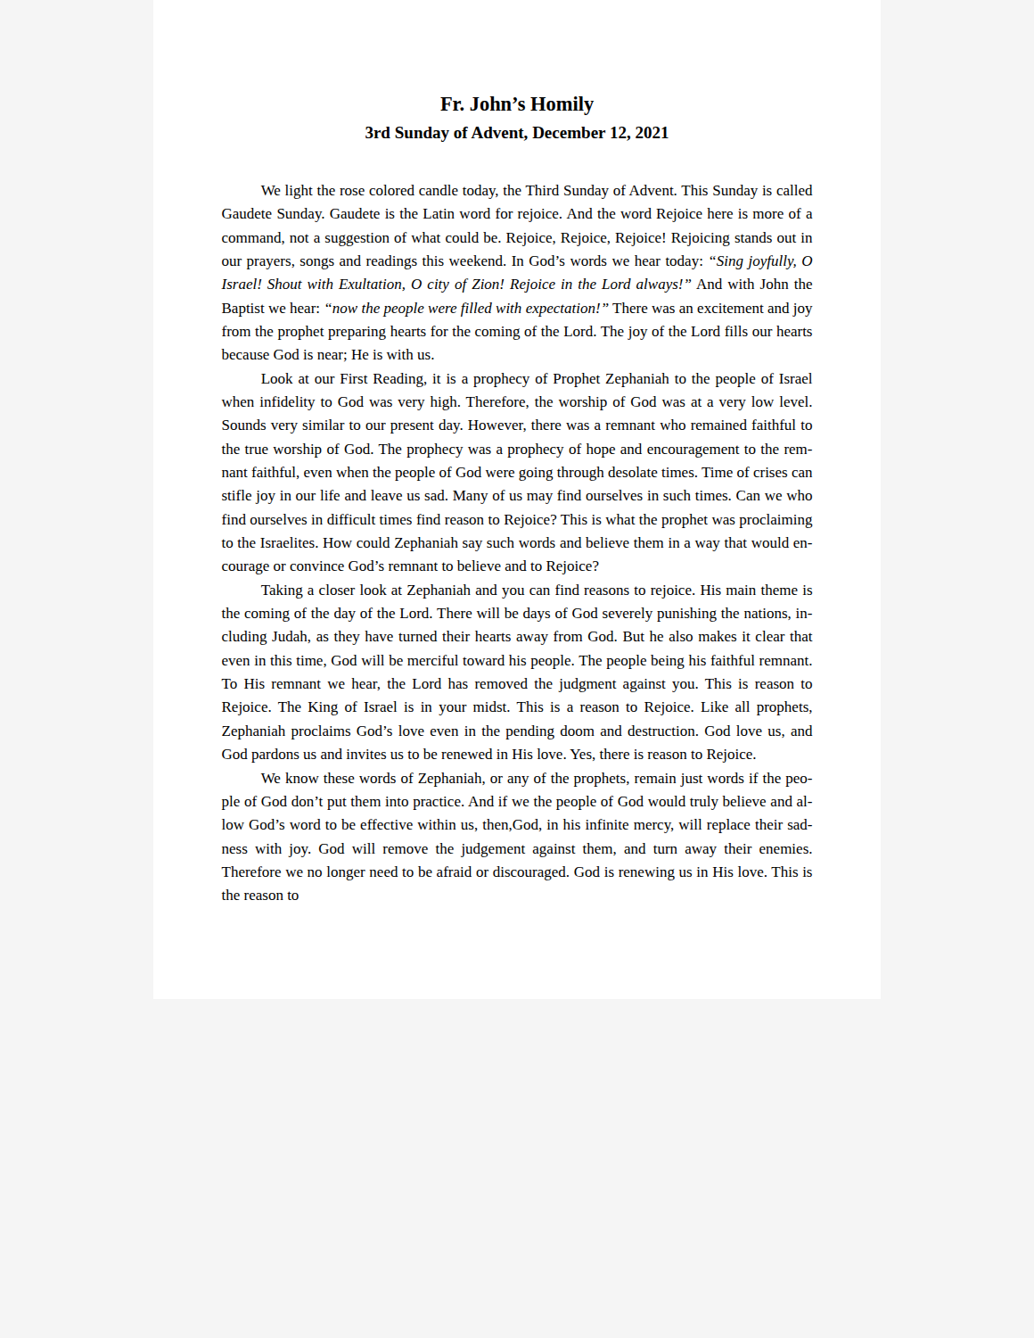Fr. John’s Homily
3rd Sunday of Advent, December 12, 2021
We light the rose colored candle today, the Third Sunday of Advent. This Sunday is called Gaudete Sunday. Gaudete is the Latin word for rejoice. And the word Rejoice here is more of a command, not a suggestion of what could be. Rejoice, Rejoice, Rejoice! Rejoicing stands out in our prayers, songs and readings this weekend. In God’s words we hear today: “Sing joyfully, O Israel! Shout with Exultation, O city of Zion! Rejoice in the Lord always!” And with John the Baptist we hear: “now the people were filled with expectation!” There was an excitement and joy from the prophet preparing hearts for the coming of the Lord. The joy of the Lord fills our hearts because God is near; He is with us.
Look at our First Reading, it is a prophecy of Prophet Zephaniah to the people of Israel when infidelity to God was very high. Therefore, the worship of God was at a very low level. Sounds very similar to our present day. However, there was a remnant who remained faithful to the true worship of God. The prophecy was a prophecy of hope and encouragement to the remnant faithful, even when the people of God were going through desolate times. Time of crises can stifle joy in our life and leave us sad. Many of us may find ourselves in such times. Can we who find ourselves in difficult times find reason to Rejoice? This is what the prophet was proclaiming to the Israelites. How could Zephaniah say such words and believe them in a way that would encourage or convince God’s remnant to believe and to Rejoice?
Taking a closer look at Zephaniah and you can find reasons to rejoice. His main theme is the coming of the day of the Lord. There will be days of God severely punishing the nations, including Judah, as they have turned their hearts away from God. But he also makes it clear that even in this time, God will be merciful toward his people. The people being his faithful remnant. To His remnant we hear, the Lord has removed the judgment against you. This is reason to Rejoice. The King of Israel is in your midst. This is a reason to Rejoice. Like all prophets, Zephaniah proclaims God’s love even in the pending doom and destruction. God love us, and God pardons us and invites us to be renewed in His love. Yes, there is reason to Rejoice.
We know these words of Zephaniah, or any of the prophets, remain just words if the people of God don’t put them into practice. And if we the people of God would truly believe and allow God’s word to be effective within us, then,God, in his infinite mercy, will replace their sadness with joy. God will remove the judgement against them, and turn away their enemies. Therefore we no longer need to be afraid or discouraged. God is renewing us in His love. This is the reason to